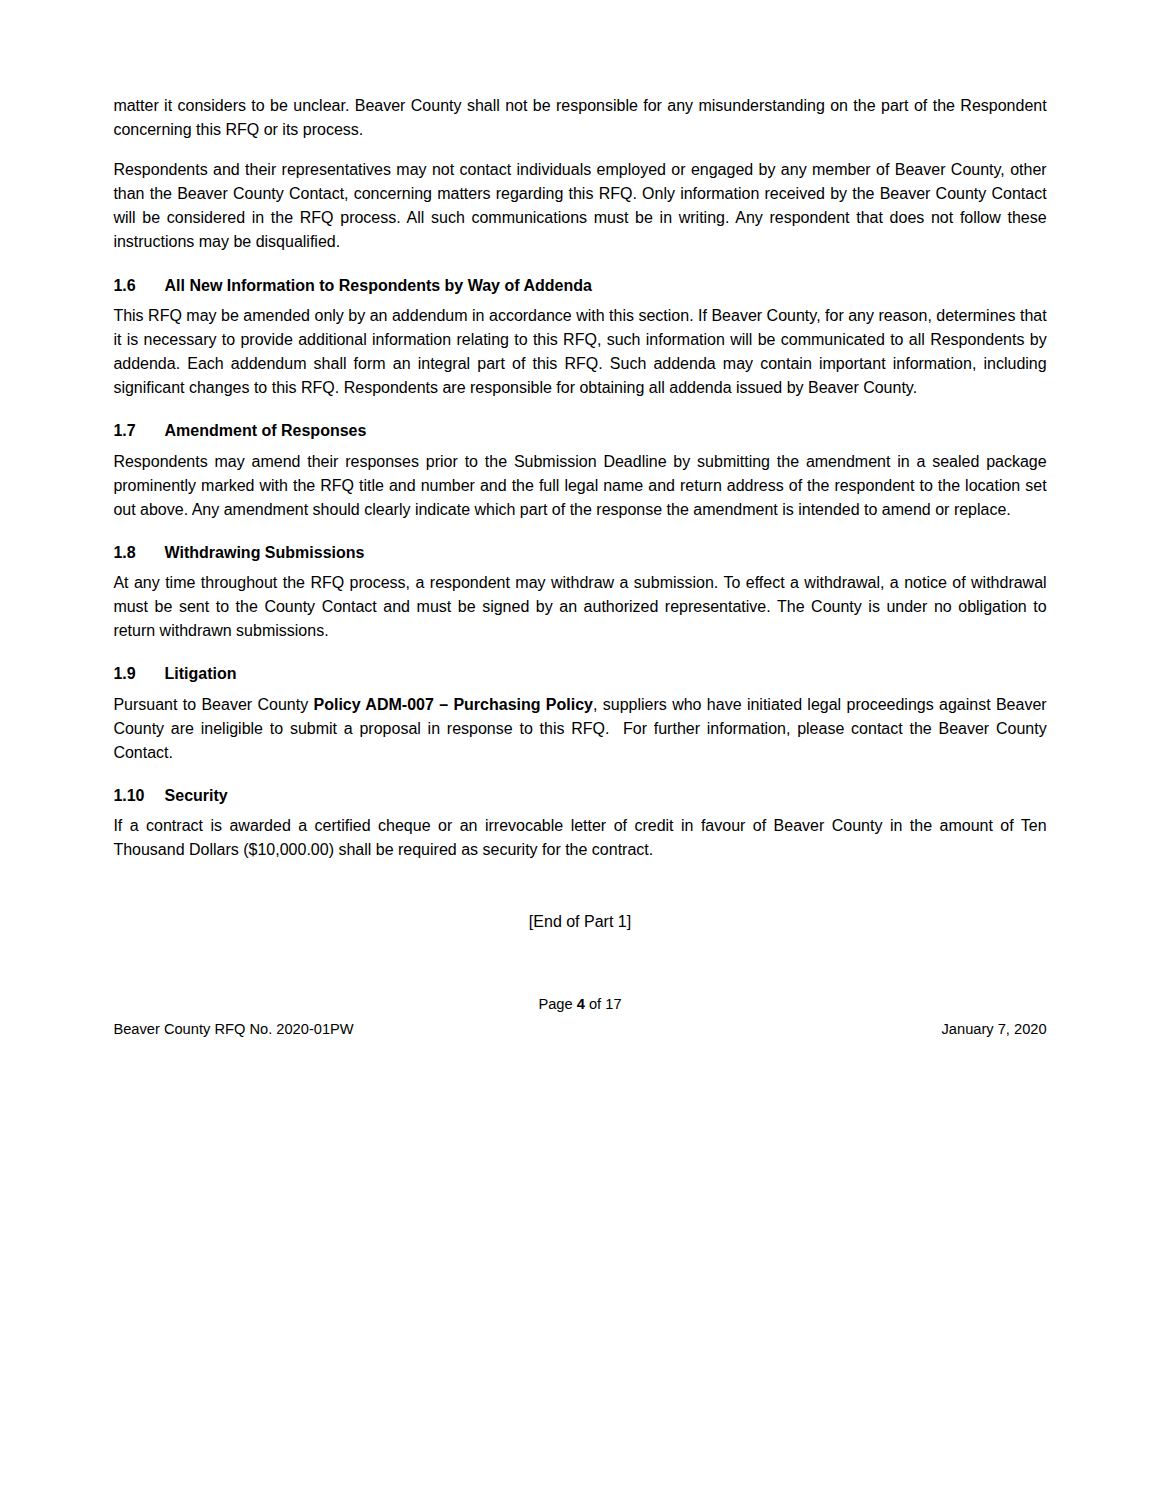matter it considers to be unclear. Beaver County shall not be responsible for any misunderstanding on the part of the Respondent concerning this RFQ or its process.
Respondents and their representatives may not contact individuals employed or engaged by any member of Beaver County, other than the Beaver County Contact, concerning matters regarding this RFQ. Only information received by the Beaver County Contact will be considered in the RFQ process. All such communications must be in writing. Any respondent that does not follow these instructions may be disqualified.
1.6 All New Information to Respondents by Way of Addenda
This RFQ may be amended only by an addendum in accordance with this section. If Beaver County, for any reason, determines that it is necessary to provide additional information relating to this RFQ, such information will be communicated to all Respondents by addenda. Each addendum shall form an integral part of this RFQ. Such addenda may contain important information, including significant changes to this RFQ. Respondents are responsible for obtaining all addenda issued by Beaver County.
1.7 Amendment of Responses
Respondents may amend their responses prior to the Submission Deadline by submitting the amendment in a sealed package prominently marked with the RFQ title and number and the full legal name and return address of the respondent to the location set out above. Any amendment should clearly indicate which part of the response the amendment is intended to amend or replace.
1.8 Withdrawing Submissions
At any time throughout the RFQ process, a respondent may withdraw a submission. To effect a withdrawal, a notice of withdrawal must be sent to the County Contact and must be signed by an authorized representative. The County is under no obligation to return withdrawn submissions.
1.9 Litigation
Pursuant to Beaver County Policy ADM-007 – Purchasing Policy, suppliers who have initiated legal proceedings against Beaver County are ineligible to submit a proposal in response to this RFQ. For further information, please contact the Beaver County Contact.
1.10 Security
If a contract is awarded a certified cheque or an irrevocable letter of credit in favour of Beaver County in the amount of Ten Thousand Dollars ($10,000.00) shall be required as security for the contract.
[End of Part 1]
Page 4 of 17
Beaver County RFQ No. 2020-01PW January 7, 2020